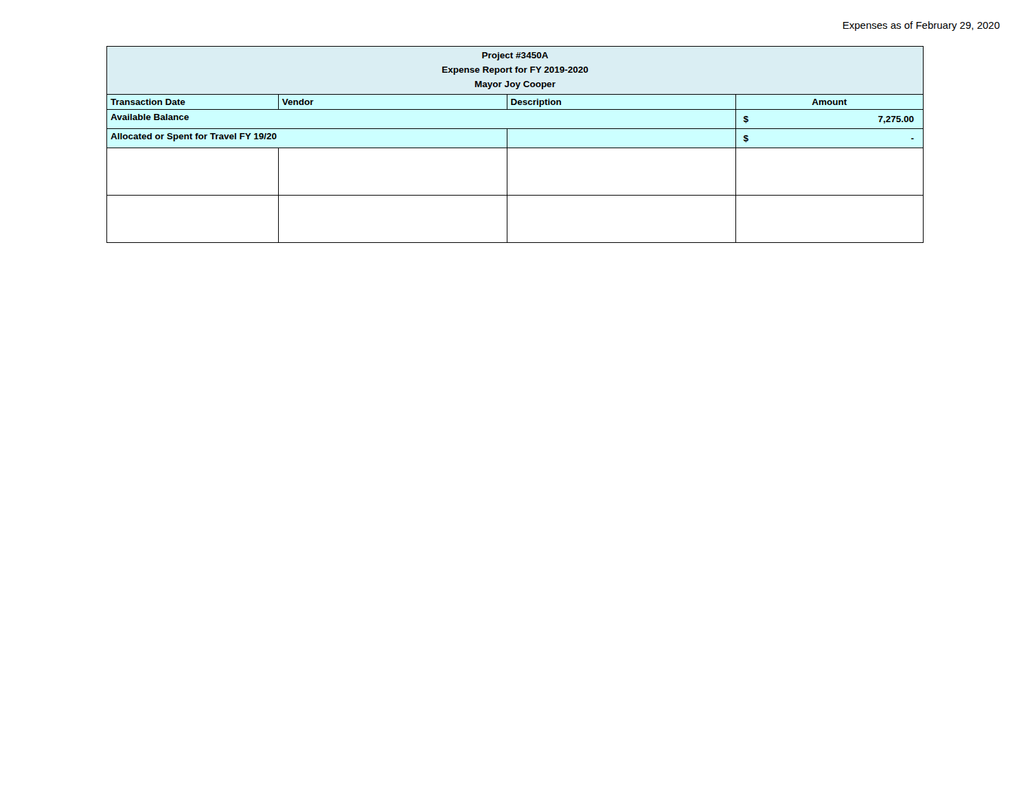Expenses as of February 29, 2020
| Project #3450A Expense Report for FY 2019-2020 Mayor Joy Cooper |
| Transaction Date | Vendor | Description | Amount |
| Available Balance | $ 7,275.00 |
| Allocated or Spent for Travel FY 19/20 | | $ - |